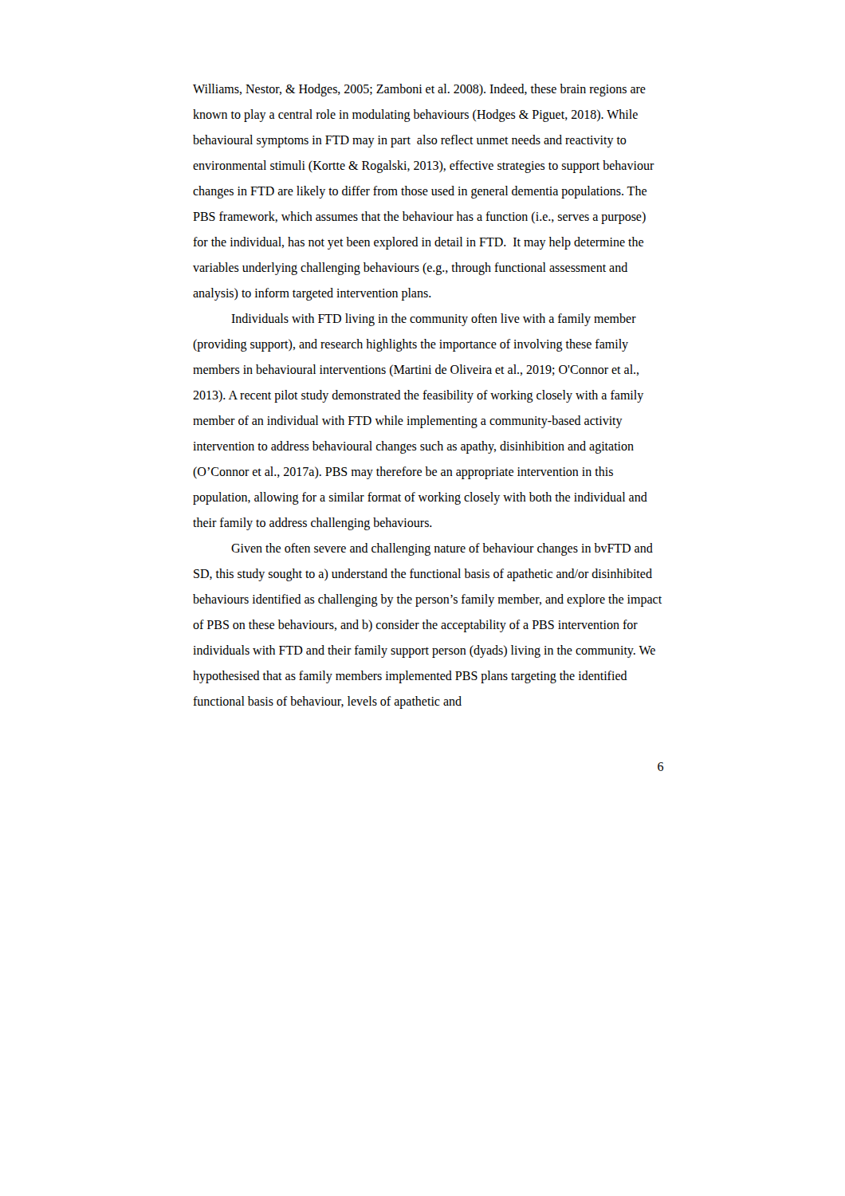Williams, Nestor, & Hodges, 2005; Zamboni et al. 2008). Indeed, these brain regions are known to play a central role in modulating behaviours (Hodges & Piguet, 2018). While behavioural symptoms in FTD may in part also reflect unmet needs and reactivity to environmental stimuli (Kortte & Rogalski, 2013), effective strategies to support behaviour changes in FTD are likely to differ from those used in general dementia populations. The PBS framework, which assumes that the behaviour has a function (i.e., serves a purpose) for the individual, has not yet been explored in detail in FTD. It may help determine the variables underlying challenging behaviours (e.g., through functional assessment and analysis) to inform targeted intervention plans.
Individuals with FTD living in the community often live with a family member (providing support), and research highlights the importance of involving these family members in behavioural interventions (Martini de Oliveira et al., 2019; O'Connor et al., 2013). A recent pilot study demonstrated the feasibility of working closely with a family member of an individual with FTD while implementing a community-based activity intervention to address behavioural changes such as apathy, disinhibition and agitation (O’Connor et al., 2017a). PBS may therefore be an appropriate intervention in this population, allowing for a similar format of working closely with both the individual and their family to address challenging behaviours.
Given the often severe and challenging nature of behaviour changes in bvFTD and SD, this study sought to a) understand the functional basis of apathetic and/or disinhibited behaviours identified as challenging by the person’s family member, and explore the impact of PBS on these behaviours, and b) consider the acceptability of a PBS intervention for individuals with FTD and their family support person (dyads) living in the community. We hypothesised that as family members implemented PBS plans targeting the identified functional basis of behaviour, levels of apathetic and
6